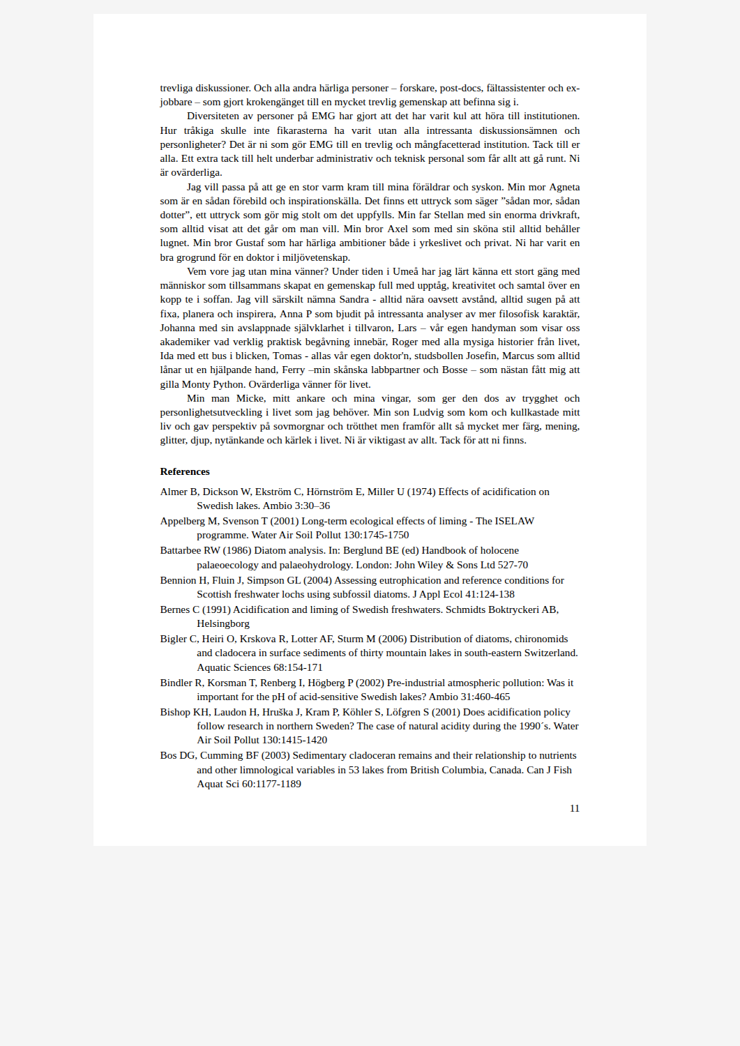trevliga diskussioner. Och alla andra härliga personer – forskare, post-docs, fältassistenter och ex-jobbare – som gjort krokengänget till en mycket trevlig gemenskap att befinna sig i.
Diversiteten av personer på EMG har gjort att det har varit kul att höra till institutionen. Hur tråkiga skulle inte fikarasterna ha varit utan alla intressanta diskussionsämnen och personligheter? Det är ni som gör EMG till en trevlig och mångfacetterad institution. Tack till er alla. Ett extra tack till helt underbar administrativ och teknisk personal som får allt att gå runt. Ni är ovärderliga.
Jag vill passa på att ge en stor varm kram till mina föräldrar och syskon. Min mor Agneta som är en sådan förebild och inspirationskälla. Det finns ett uttryck som säger ”sådan mor, sådan dotter”, ett uttryck som gör mig stolt om det uppfylls. Min far Stellan med sin enorma drivkraft, som alltid visat att det går om man vill. Min bror Axel som med sin sköna stil alltid behåller lugnet. Min bror Gustaf som har härliga ambitioner både i yrkeslivet och privat. Ni har varit en bra grogrund för en doktor i miljövetenskap.
Vem vore jag utan mina vänner? Under tiden i Umeå har jag lärt känna ett stort gäng med människor som tillsammans skapat en gemenskap full med upptåg, kreativitet och samtal över en kopp te i soffan. Jag vill särskilt nämna Sandra - alltid nära oavsett avstånd, alltid sugen på att fixa, planera och inspirera, Anna P som bjudit på intressanta analyser av mer filosofisk karaktär, Johanna med sin avslappnade självklarhet i tillvaron, Lars – vår egen handyman som visar oss akademiker vad verklig praktisk begåvning innebär, Roger med alla mysiga historier från livet, Ida med ett bus i blicken, Tomas - allas vår egen doktor'n, studsbollen Josefin, Marcus som alltid lånar ut en hjälpande hand, Ferry –min skånska labbpartner och Bosse – som nästan fått mig att gilla Monty Python. Ovärderliga vänner för livet.
Min man Micke, mitt ankare och mina vingar, som ger den dos av trygghet och personlighetsutveckling i livet som jag behöver. Min son Ludvig som kom och kullkastade mitt liv och gav perspektiv på sovmorgnar och trötthet men framför allt så mycket mer färg, mening, glitter, djup, nytänkande och kärlek i livet. Ni är viktigast av allt. Tack för att ni finns.
References
Almer B, Dickson W, Ekström C, Hörnström E, Miller U (1974) Effects of acidification on Swedish lakes. Ambio 3:30–36
Appelberg M, Svenson T (2001) Long-term ecological effects of liming - The ISELAW programme. Water Air Soil Pollut 130:1745-1750
Battarbee RW (1986) Diatom analysis. In: Berglund BE (ed) Handbook of holocene palaeoecology and palaeohydrology. London: John Wiley & Sons Ltd 527-70
Bennion H, Fluin J, Simpson GL (2004) Assessing eutrophication and reference conditions for Scottish freshwater lochs using subfossil diatoms. J Appl Ecol 41:124-138
Bernes C (1991) Acidification and liming of Swedish freshwaters. Schmidts Boktryckeri AB, Helsingborg
Bigler C, Heiri O, Krskova R, Lotter AF, Sturm M (2006) Distribution of diatoms, chironomids and cladocera in surface sediments of thirty mountain lakes in south-eastern Switzerland. Aquatic Sciences 68:154-171
Bindler R, Korsman T, Renberg I, Högberg P (2002) Pre-industrial atmospheric pollution: Was it important for the pH of acid-sensitive Swedish lakes? Ambio 31:460-465
Bishop KH, Laudon H, Hruška J, Kram P, Köhler S, Löfgren S (2001) Does acidification policy follow research in northern Sweden? The case of natural acidity during the 1990´s. Water Air Soil Pollut 130:1415-1420
Bos DG, Cumming BF (2003) Sedimentary cladoceran remains and their relationship to nutrients and other limnological variables in 53 lakes from British Columbia, Canada. Can J Fish Aquat Sci 60:1177-1189
11